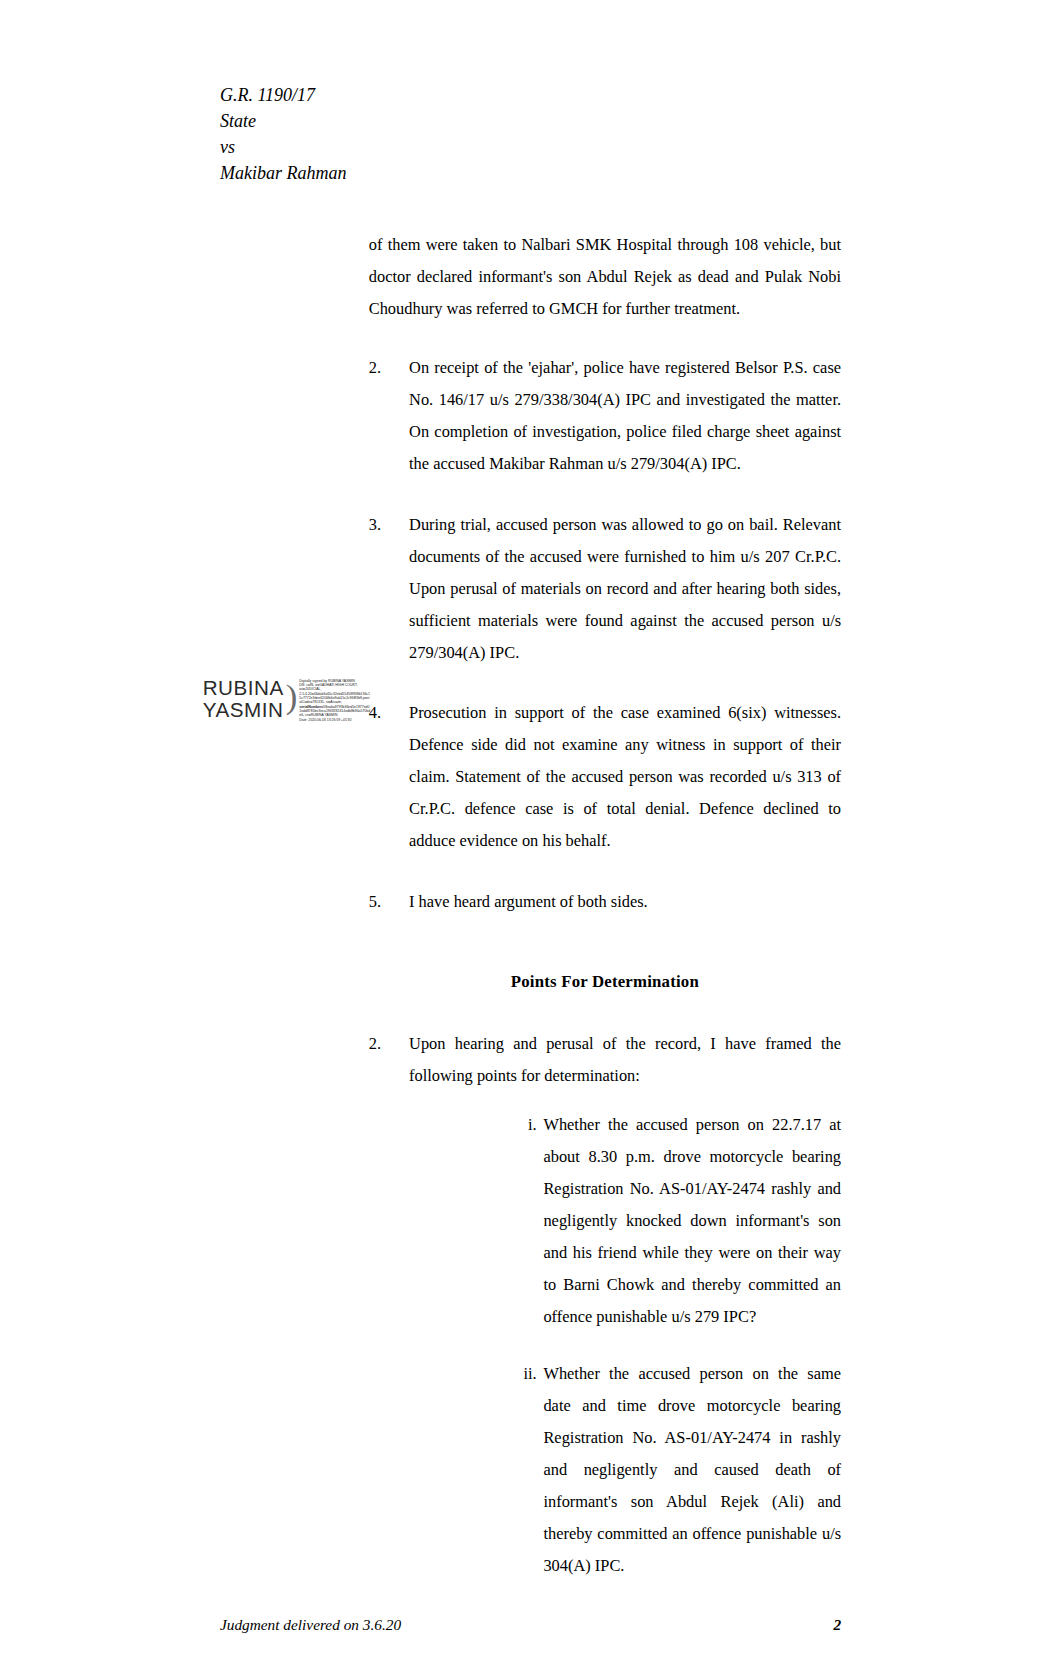G.R. 1190/17
State
vs
Makibar Rahman
RUBINA YASMIN
)
Digitally signed by RUBINA YASMIN
DN: c=IN, o=GAUHATI HIGH COURT,
ou=JUDICIAL,
2.5.4.20=46dab3a65c32ebd5545f8938b136c15c7772e3dee6206fb6e9ab15c2c96f83b9,postalCode=781335, st=Assam,
serialNumber=58eaba9793b36ed5e1977ed01edd8781be3eca1969282414edb8b94a575bde6, cn=RUBINA YASMIN
Date: 2020.06.03 13:26:59 +05'30'
of them were taken to Nalbari SMK Hospital through 108 vehicle, but doctor declared informant's son Abdul Rejek as dead and Pulak Nobi Choudhury was referred to GMCH for further treatment.
On receipt of the 'ejahar', police have registered Belsor P.S. case No. 146/17 u/s 279/338/304(A) IPC and investigated the matter. On completion of investigation, police filed charge sheet against the accused Makibar Rahman u/s 279/304(A) IPC.
During trial, accused person was allowed to go on bail. Relevant documents of the accused were furnished to him u/s 207 Cr.P.C. Upon perusal of materials on record and after hearing both sides, sufficient materials were found against the accused person u/s 279/304(A) IPC.
Prosecution in support of the case examined 6(six) witnesses. Defence side did not examine any witness in support of their claim. Statement of the accused person was recorded u/s 313 of Cr.P.C. defence case is of total denial. Defence declined to adduce evidence on his behalf.
I have heard argument of both sides.
Points For Determination
Upon hearing and perusal of the record, I have framed the following points for determination:
Whether the accused person on 22.7.17 at about 8.30 p.m. drove motorcycle bearing Registration No. AS-01/AY-2474 rashly and negligently knocked down informant's son and his friend while they were on their way to Barni Chowk and thereby committed an offence punishable u/s 279 IPC?
Whether the accused person on the same date and time drove motorcycle bearing Registration No. AS-01/AY-2474 in rashly and negligently and caused death of informant's son Abdul Rejek (Ali) and thereby committed an offence punishable u/s 304(A) IPC.
Judgment delivered on 3.6.20
2